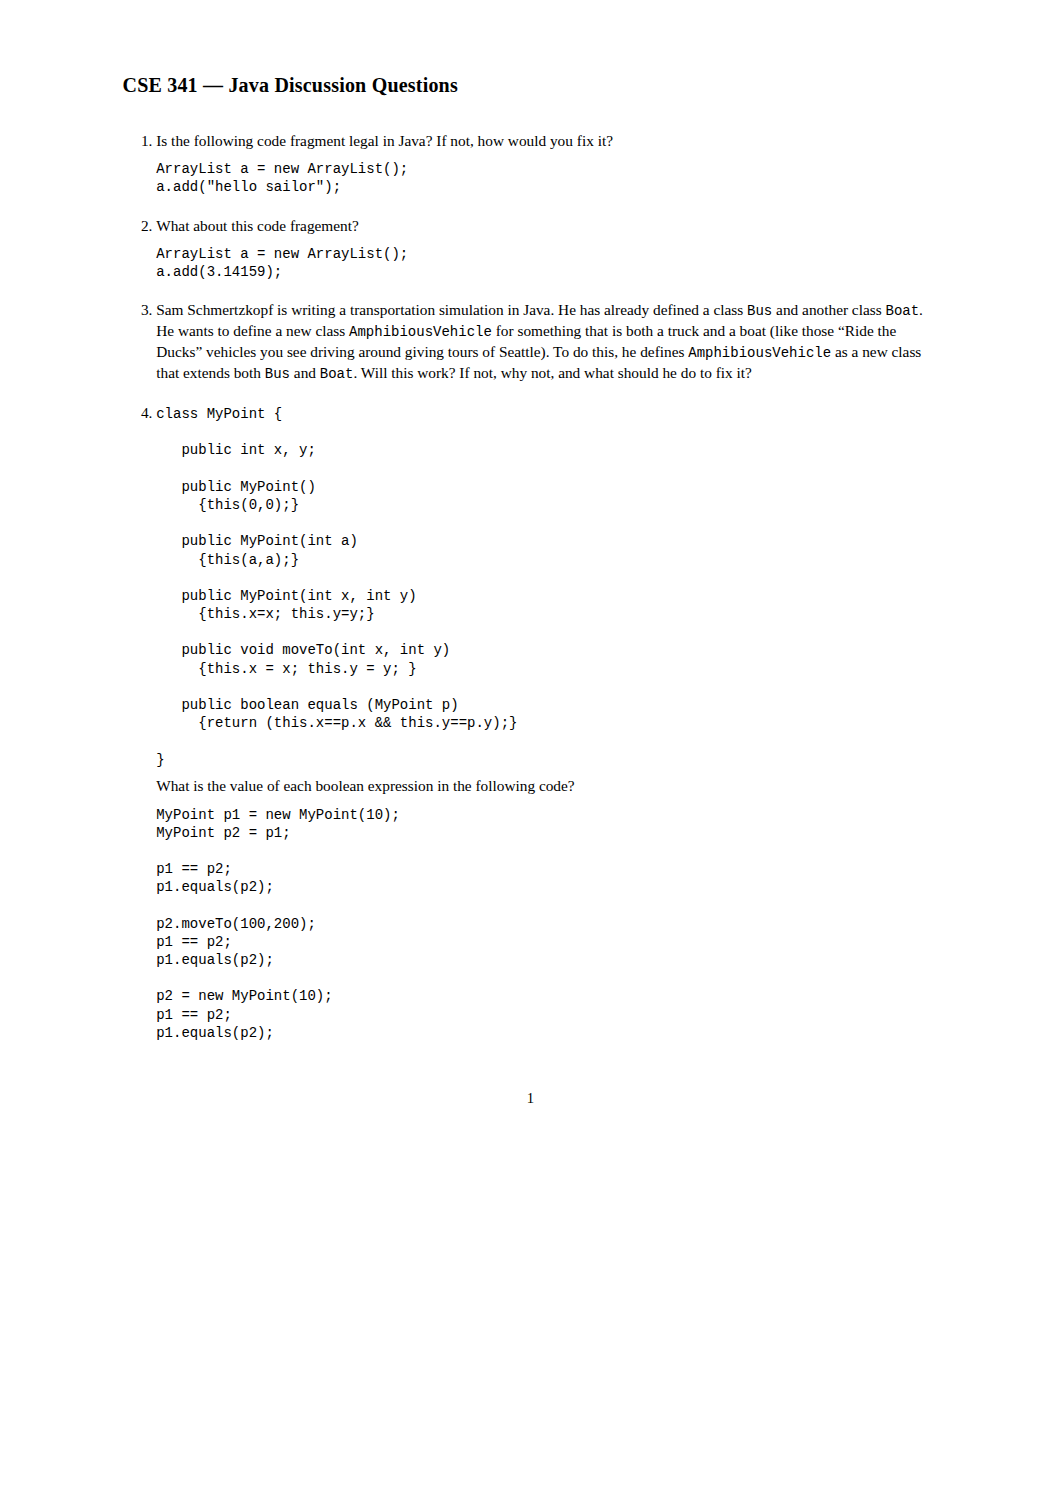CSE 341 — Java Discussion Questions
Is the following code fragment legal in Java? If not, how would you fix it?
ArrayList a = new ArrayList();
a.add("hello sailor");
What about this code fragement?
ArrayList a = new ArrayList();
a.add(3.14159);
Sam Schmertzkopf is writing a transportation simulation in Java. He has already defined a class Bus and another class Boat. He wants to define a new class AmphibiousVehicle for something that is both a truck and a boat (like those “Ride the Ducks” vehicles you see driving around giving tours of Seattle). To do this, he defines AmphibiousVehicle as a new class that extends both Bus and Boat. Will this work? If not, why not, and what should he do to fix it?
class MyPoint {

   public int x, y;

   public MyPoint()
     {this(0,0);}

   public MyPoint(int a)
     {this(a,a);}

   public MyPoint(int x, int y)
     {this.x=x; this.y=y;}

   public void moveTo(int x, int y)
     {this.x = x; this.y = y; }

   public boolean equals (MyPoint p)
     {return (this.x==p.x && this.y==p.y);}

}
What is the value of each boolean expression in the following code?
MyPoint p1 = new MyPoint(10);
MyPoint p2 = p1;

p1 == p2;
p1.equals(p2);

p2.moveTo(100,200);
p1 == p2;
p1.equals(p2);

p2 = new MyPoint(10);
p1 == p2;
p1.equals(p2);
1